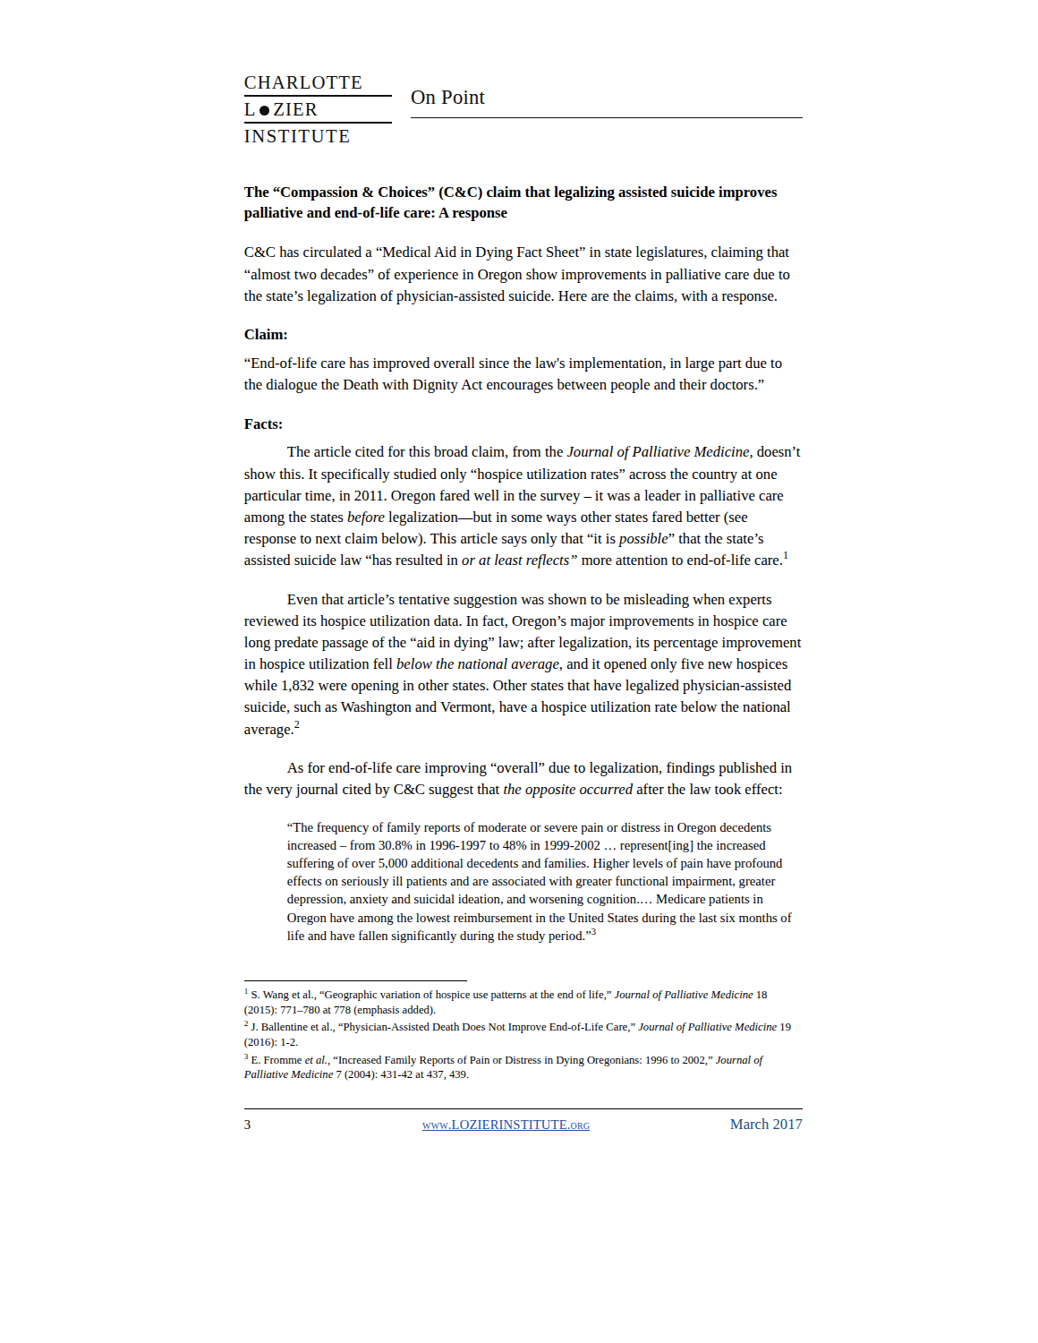CHARLOTTE
L ZIER
INSTITUTE
On Point
The “Compassion & Choices” (C&C) claim that legalizing assisted suicide improves palliative and end-of-life care: A response
C&C has circulated a “Medical Aid in Dying Fact Sheet” in state legislatures, claiming that “almost two decades” of experience in Oregon show improvements in palliative care due to the state’s legalization of physician-assisted suicide. Here are the claims, with a response.
Claim:
“End-of-life care has improved overall since the law's implementation, in large part due to the dialogue the Death with Dignity Act encourages between people and their doctors.”
Facts:
The article cited for this broad claim, from the Journal of Palliative Medicine, doesn’t show this. It specifically studied only “hospice utilization rates” across the country at one particular time, in 2011. Oregon fared well in the survey – it was a leader in palliative care among the states before legalization—but in some ways other states fared better (see response to next claim below). This article says only that “it is possible” that the state’s assisted suicide law “has resulted in or at least reflects” more attention to end-of-life care.1
Even that article’s tentative suggestion was shown to be misleading when experts reviewed its hospice utilization data. In fact, Oregon’s major improvements in hospice care long predate passage of the “aid in dying” law; after legalization, its percentage improvement in hospice utilization fell below the national average, and it opened only five new hospices while 1,832 were opening in other states. Other states that have legalized physician-assisted suicide, such as Washington and Vermont, have a hospice utilization rate below the national average.2
As for end-of-life care improving “overall” due to legalization, findings published in the very journal cited by C&C suggest that the opposite occurred after the law took effect:
“The frequency of family reports of moderate or severe pain or distress in Oregon decedents increased – from 30.8% in 1996-1997 to 48% in 1999-2002 … represent[ing] the increased suffering of over 5,000 additional decedents and families. Higher levels of pain have profound effects on seriously ill patients and are associated with greater functional impairment, greater depression, anxiety and suicidal ideation, and worsening cognition.… Medicare patients in Oregon have among the lowest reimbursement in the United States during the last six months of life and have fallen significantly during the study period.”3
1 S. Wang et al., “Geographic variation of hospice use patterns at the end of life,” Journal of Palliative Medicine 18 (2015): 771–780 at 778 (emphasis added).
2 J. Ballentine et al., “Physician-Assisted Death Does Not Improve End-of-Life Care,” Journal of Palliative Medicine 19 (2016): 1-2.
3 E. Fromme et al., “Increased Family Reports of Pain or Distress in Dying Oregonians: 1996 to 2002,” Journal of Palliative Medicine 7 (2004): 431-42 at 437, 439.
3
www.LOZIERINSTITUTE.org
March 2017